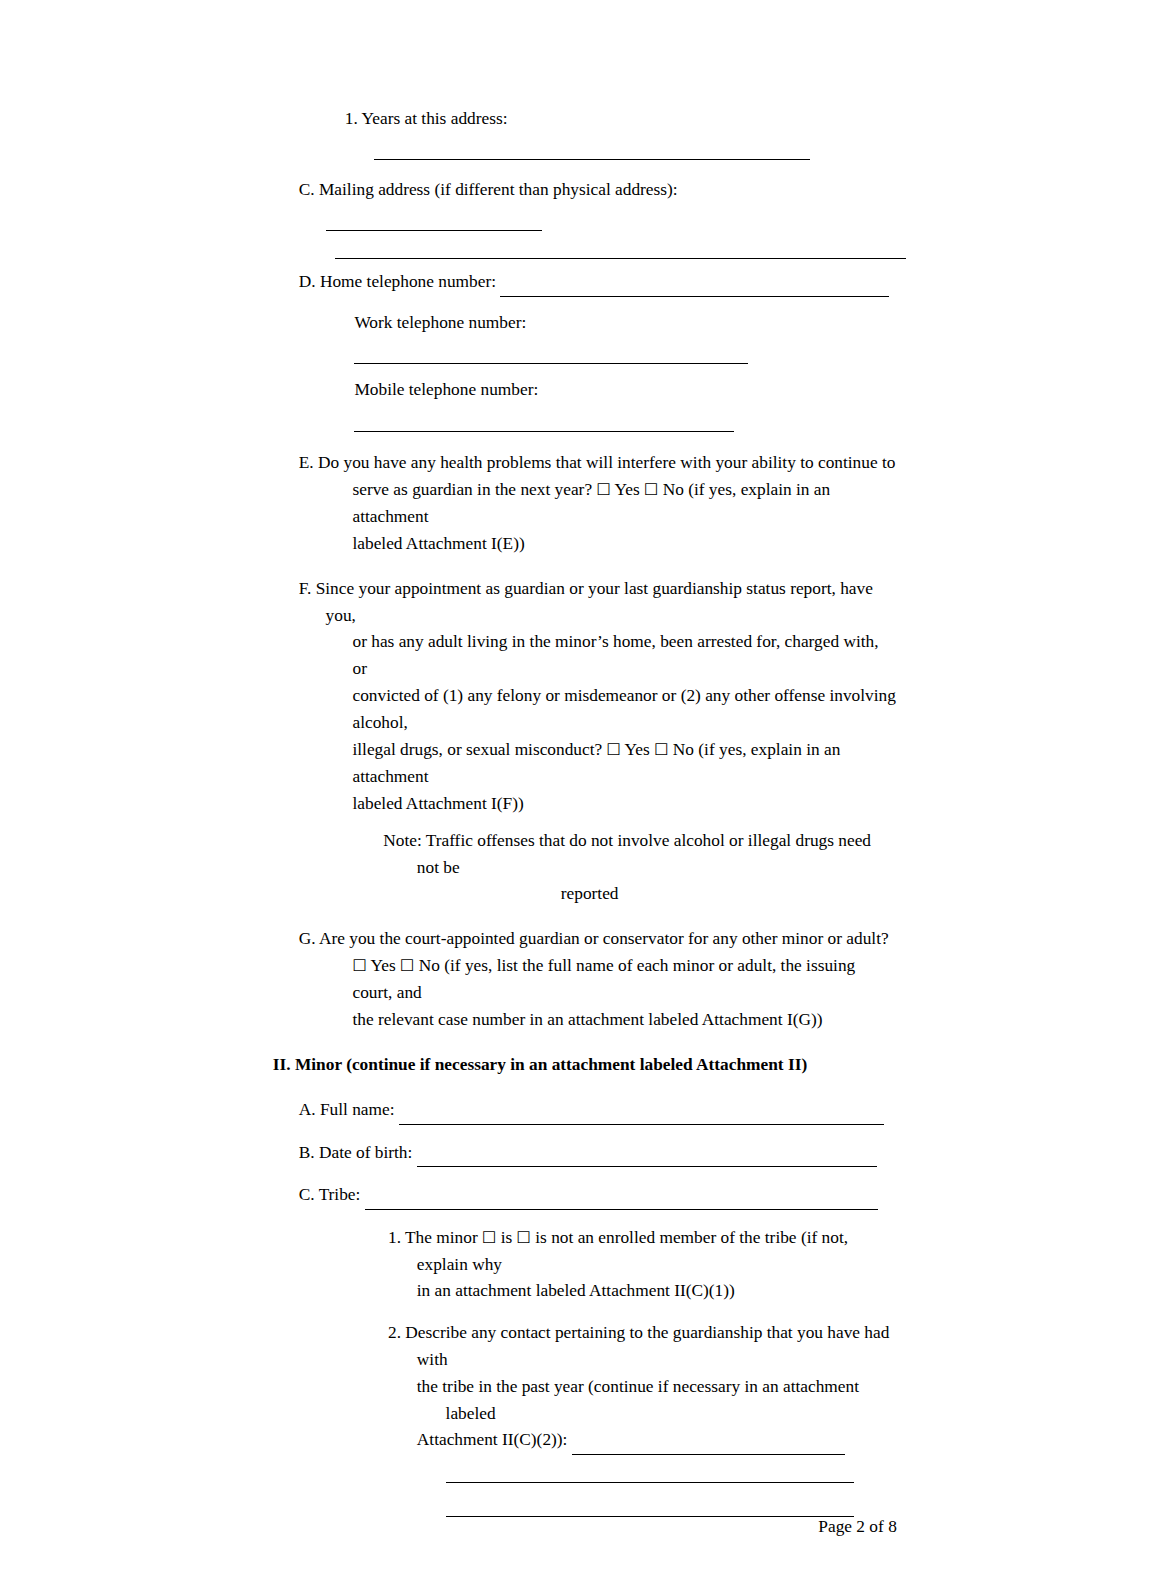1. Years at this address:
C. Mailing address (if different than physical address):
D. Home telephone number:
Work telephone number:
Mobile telephone number:
E. Do you have any health problems that will interfere with your ability to continue to serve as guardian in the next year? ☐ Yes ☐ No (if yes, explain in an attachment labeled Attachment I(E))
F. Since your appointment as guardian or your last guardianship status report, have you, or has any adult living in the minor’s home, been arrested for, charged with, or convicted of (1) any felony or misdemeanor or (2) any other offense involving alcohol, illegal drugs, or sexual misconduct? ☐ Yes ☐ No (if yes, explain in an attachment labeled Attachment I(F))
Note: Traffic offenses that do not involve alcohol or illegal drugs need not be reported
G. Are you the court-appointed guardian or conservator for any other minor or adult? ☐ Yes ☐ No (if yes, list the full name of each minor or adult, the issuing court, and the relevant case number in an attachment labeled Attachment I(G))
II. Minor (continue if necessary in an attachment labeled Attachment II)
A. Full name:
B. Date of birth:
C. Tribe:
1. The minor ☐ is ☐ is not an enrolled member of the tribe (if not, explain why in an attachment labeled Attachment II(C)(1))
2. Describe any contact pertaining to the guardianship that you have had with the tribe in the past year (continue if necessary in an attachment labeled Attachment II(C)(2)):
Page 2 of 8